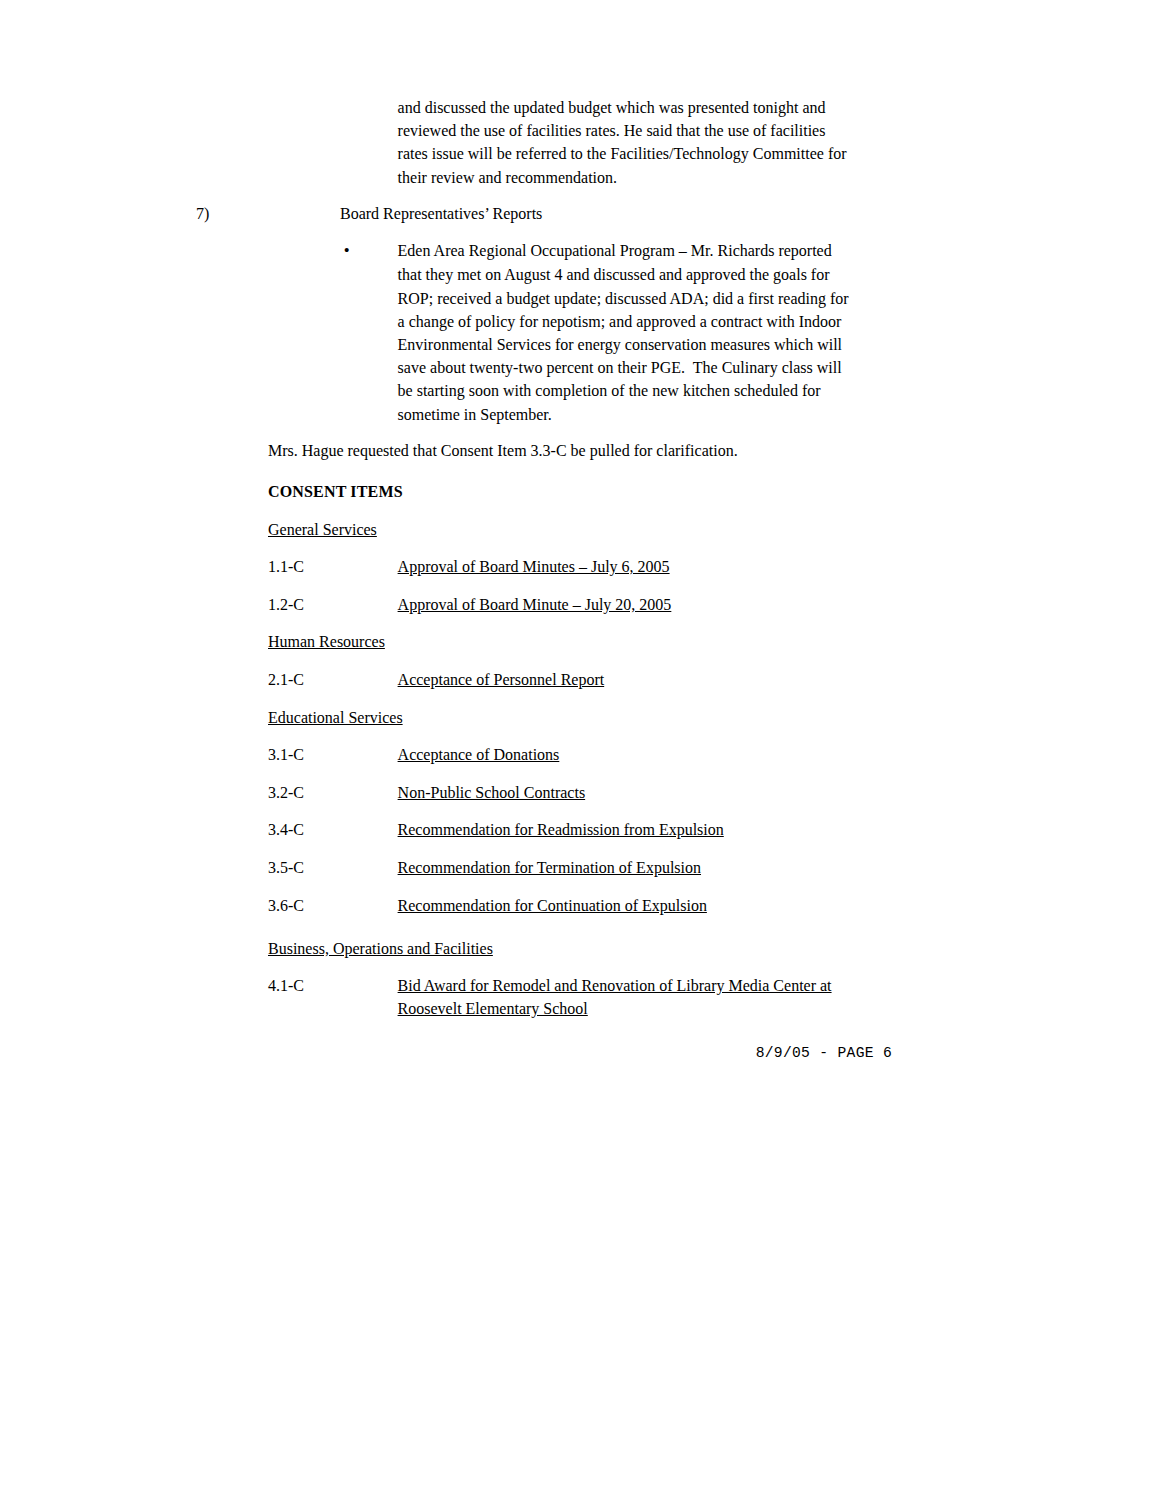and discussed the updated budget which was presented tonight and reviewed the use of facilities rates. He said that the use of facilities rates issue will be referred to the Facilities/Technology Committee for their review and recommendation.
7) Board Representatives’ Reports
Eden Area Regional Occupational Program – Mr. Richards reported that they met on August 4 and discussed and approved the goals for ROP; received a budget update; discussed ADA; did a first reading for a change of policy for nepotism; and approved a contract with Indoor Environmental Services for energy conservation measures which will save about twenty-two percent on their PGE. The Culinary class will be starting soon with completion of the new kitchen scheduled for sometime in September.
Mrs. Hague requested that Consent Item 3.3-C be pulled for clarification.
CONSENT ITEMS
General Services
1.1-C
Approval of Board Minutes – July 6, 2005
1.2-C
Approval of Board Minute – July 20, 2005
Human Resources
2.1-C
Acceptance of Personnel Report
Educational Services
3.1-C
Acceptance of Donations
3.2-C
Non-Public School Contracts
3.4-C
Recommendation for Readmission from Expulsion
3.5-C
Recommendation for Termination of Expulsion
3.6-C
Recommendation for Continuation of Expulsion
Business, Operations and Facilities
4.1-C
Bid Award for Remodel and Renovation of Library Media Center at Roosevelt Elementary School
8/9/05 - PAGE 6